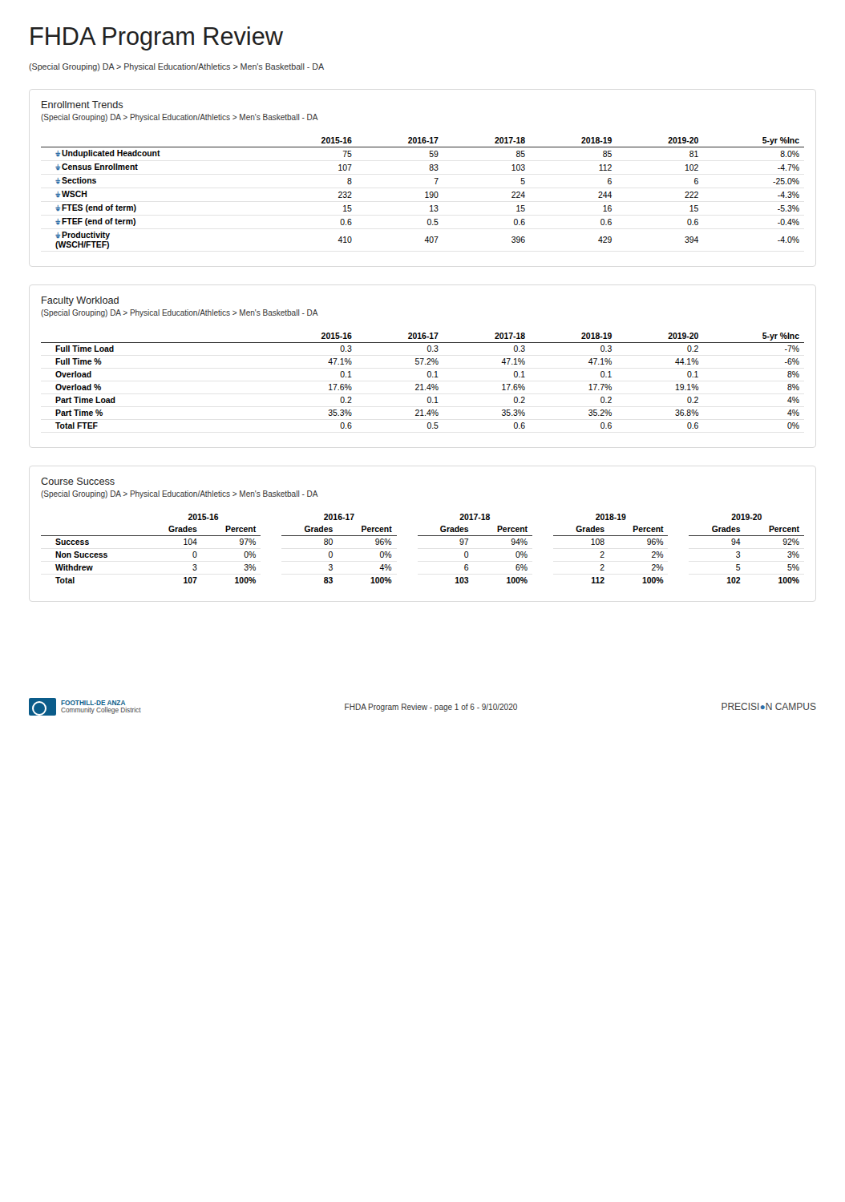FHDA Program Review
(Special Grouping) DA > Physical Education/Athletics > Men's Basketball - DA
Enrollment Trends
(Special Grouping) DA > Physical Education/Athletics > Men's Basketball - DA
| | 2015-16 | 2016-17 | 2017-18 | 2018-19 | 2019-20 | 5-yr %Inc |
| --- | --- | --- | --- | --- | --- | --- |
| ⏚ Unduplicated Headcount | 75 | 59 | 85 | 85 | 81 | 8.0% |
| ⏚ Census Enrollment | 107 | 83 | 103 | 112 | 102 | -4.7% |
| ⏚ Sections | 8 | 7 | 5 | 6 | 6 | -25.0% |
| ⏚ WSCH | 232 | 190 | 224 | 244 | 222 | -4.3% |
| ⏚ FTES (end of term) | 15 | 13 | 15 | 16 | 15 | -5.3% |
| ⏚ FTEF (end of term) | 0.6 | 0.5 | 0.6 | 0.6 | 0.6 | -0.4% |
| ⏚ Productivity (WSCH/FTEF) | 410 | 407 | 396 | 429 | 394 | -4.0% |
Faculty Workload
(Special Grouping) DA > Physical Education/Athletics > Men's Basketball - DA
| | 2015-16 | 2016-17 | 2017-18 | 2018-19 | 2019-20 | 5-yr %Inc |
| --- | --- | --- | --- | --- | --- | --- |
| Full Time Load | 0.3 | 0.3 | 0.3 | 0.3 | 0.2 | -7% |
| Full Time % | 47.1% | 57.2% | 47.1% | 47.1% | 44.1% | -6% |
| Overload | 0.1 | 0.1 | 0.1 | 0.1 | 0.1 | 8% |
| Overload % | 17.6% | 21.4% | 17.6% | 17.7% | 19.1% | 8% |
| Part Time Load | 0.2 | 0.1 | 0.2 | 0.2 | 0.2 | 4% |
| Part Time % | 35.3% | 21.4% | 35.3% | 35.2% | 36.8% | 4% |
| Total FTEF | 0.6 | 0.5 | 0.6 | 0.6 | 0.6 | 0% |
Course Success
(Special Grouping) DA > Physical Education/Athletics > Men's Basketball - DA
| | 2015-16 | | 2016-17 | | 2017-18 | | 2018-19 | | 2019-20 |
| --- | --- | --- | --- | --- | --- | --- | --- | --- | --- |
| | Grades | Percent | | Grades | Percent | | Grades | Percent | | Grades | Percent | | Grades | Percent |
| Success | 104 | 97% | | 80 | 96% | | 97 | 94% | | 108 | 96% | | 94 | 92% |
| Non Success | 0 | 0% | | 0 | 0% | | 0 | 0% | | 2 | 2% | | 3 | 3% |
| Withdrew | 3 | 3% | | 3 | 4% | | 6 | 6% | | 2 | 2% | | 5 | 5% |
| Total | 107 | 100% | | 83 | 100% | | 103 | 100% | | 112 | 100% | | 102 | 100% |
FOOTHILL-DE ANZACommunity College District
FHDA Program Review - page 1 of 6 - 9/10/2020
PRECISI●N CAMPUS